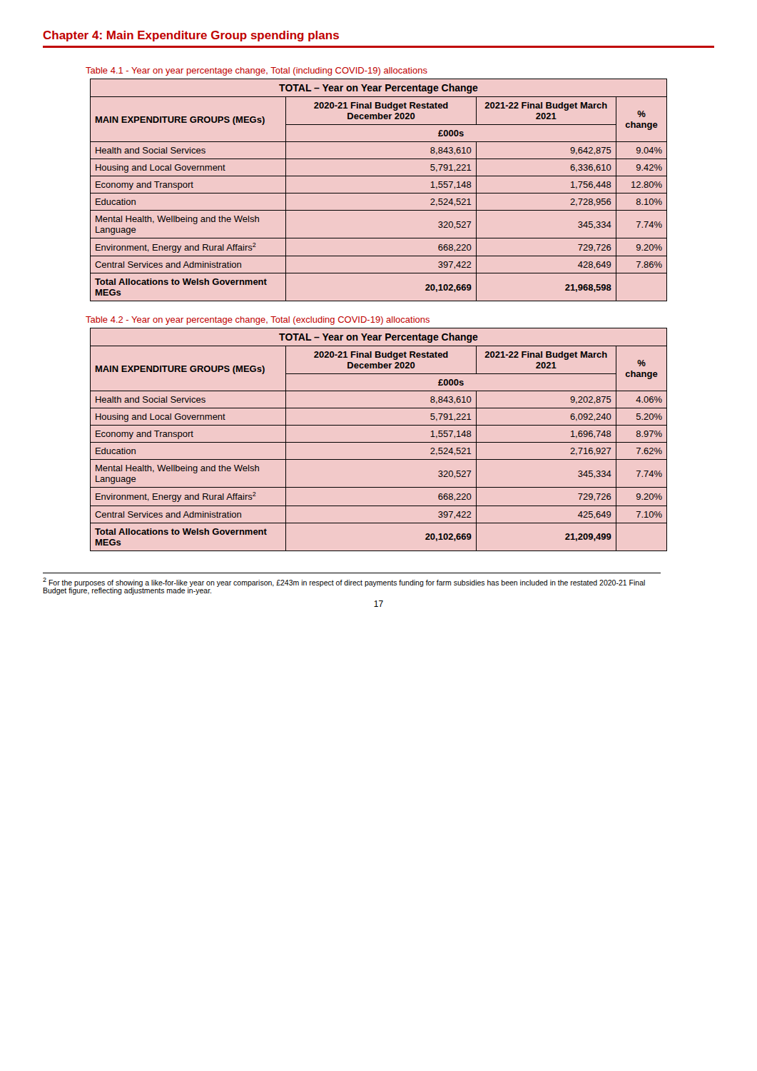Chapter 4: Main Expenditure Group spending plans
Table 4.1 - Year on year percentage change, Total (including COVID-19) allocations
| TOTAL – Year on Year Percentage Change |
| --- |
| MAIN EXPENDITURE GROUPS (MEGs) | 2020-21 Final Budget Restated December 2020 | 2021-22 Final Budget March 2021 | % change |
| £000s |
| Health and Social Services | 8,843,610 | 9,642,875 | 9.04% |
| Housing and Local Government | 5,791,221 | 6,336,610 | 9.42% |
| Economy and Transport | 1,557,148 | 1,756,448 | 12.80% |
| Education | 2,524,521 | 2,728,956 | 8.10% |
| Mental Health, Wellbeing and the Welsh Language | 320,527 | 345,334 | 7.74% |
| Environment, Energy and Rural Affairs 2 | 668,220 | 729,726 | 9.20% |
| Central Services and Administration | 397,422 | 428,649 | 7.86% |
| Total Allocations to Welsh Government MEGs | 20,102,669 | 21,968,598 | |
Table 4.2 - Year on year percentage change, Total (excluding COVID-19) allocations
| TOTAL – Year on Year Percentage Change |
| --- |
| MAIN EXPENDITURE GROUPS (MEGs) | 2020-21 Final Budget Restated December 2020 | 2021-22 Final Budget March 2021 | % change |
| £000s |
| Health and Social Services | 8,843,610 | 9,202,875 | 4.06% |
| Housing and Local Government | 5,791,221 | 6,092,240 | 5.20% |
| Economy and Transport | 1,557,148 | 1,696,748 | 8.97% |
| Education | 2,524,521 | 2,716,927 | 7.62% |
| Mental Health, Wellbeing and the Welsh Language | 320,527 | 345,334 | 7.74% |
| Environment, Energy and Rural Affairs 2 | 668,220 | 729,726 | 9.20% |
| Central Services and Administration | 397,422 | 425,649 | 7.10% |
| Total Allocations to Welsh Government MEGs | 20,102,669 | 21,209,499 | |
2 For the purposes of showing a like-for-like year on year comparison, £243m in respect of direct payments funding for farm subsidies has been included in the restated 2020-21 Final Budget figure, reflecting adjustments made in-year.
17